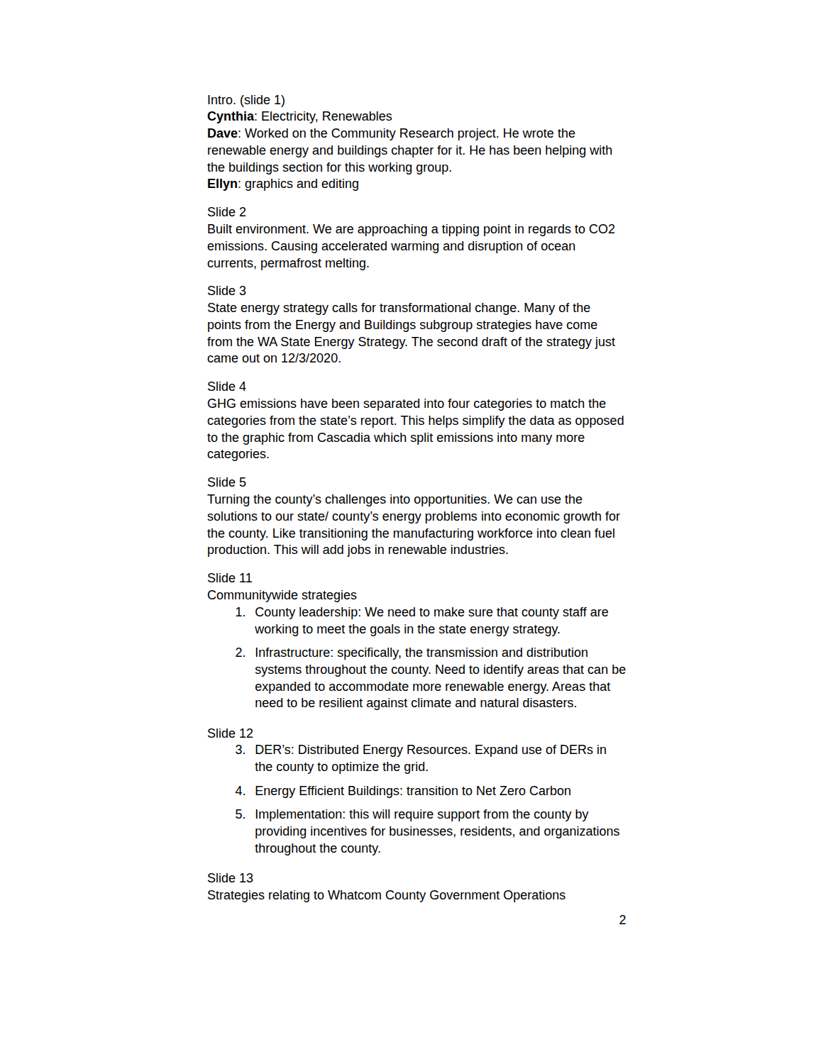Intro. (slide 1)
Cynthia: Electricity, Renewables
Dave: Worked on the Community Research project. He wrote the renewable energy and buildings chapter for it. He has been helping with the buildings section for this working group.
Ellyn: graphics and editing
Slide 2
Built environment. We are approaching a tipping point in regards to CO2 emissions. Causing accelerated warming and disruption of ocean currents, permafrost melting.
Slide 3
State energy strategy calls for transformational change. Many of the points from the Energy and Buildings subgroup strategies have come from the WA State Energy Strategy. The second draft of the strategy just came out on 12/3/2020.
Slide 4
GHG emissions have been separated into four categories to match the categories from the state’s report. This helps simplify the data as opposed to the graphic from Cascadia which split emissions into many more categories.
Slide 5
Turning the county’s challenges into opportunities. We can use the solutions to our state/ county’s energy problems into economic growth for the county. Like transitioning the manufacturing workforce into clean fuel production. This will add jobs in renewable industries.
Slide 11
Communitywide strategies
County leadership: We need to make sure that county staff are working to meet the goals in the state energy strategy.
Infrastructure: specifically, the transmission and distribution systems throughout the county. Need to identify areas that can be expanded to accommodate more renewable energy. Areas that need to be resilient against climate and natural disasters.
Slide 12
DER’s: Distributed Energy Resources. Expand use of DERs in the county to optimize the grid.
Energy Efficient Buildings: transition to Net Zero Carbon
Implementation: this will require support from the county by providing incentives for businesses, residents, and organizations throughout the county.
Slide 13
Strategies relating to Whatcom County Government Operations
2